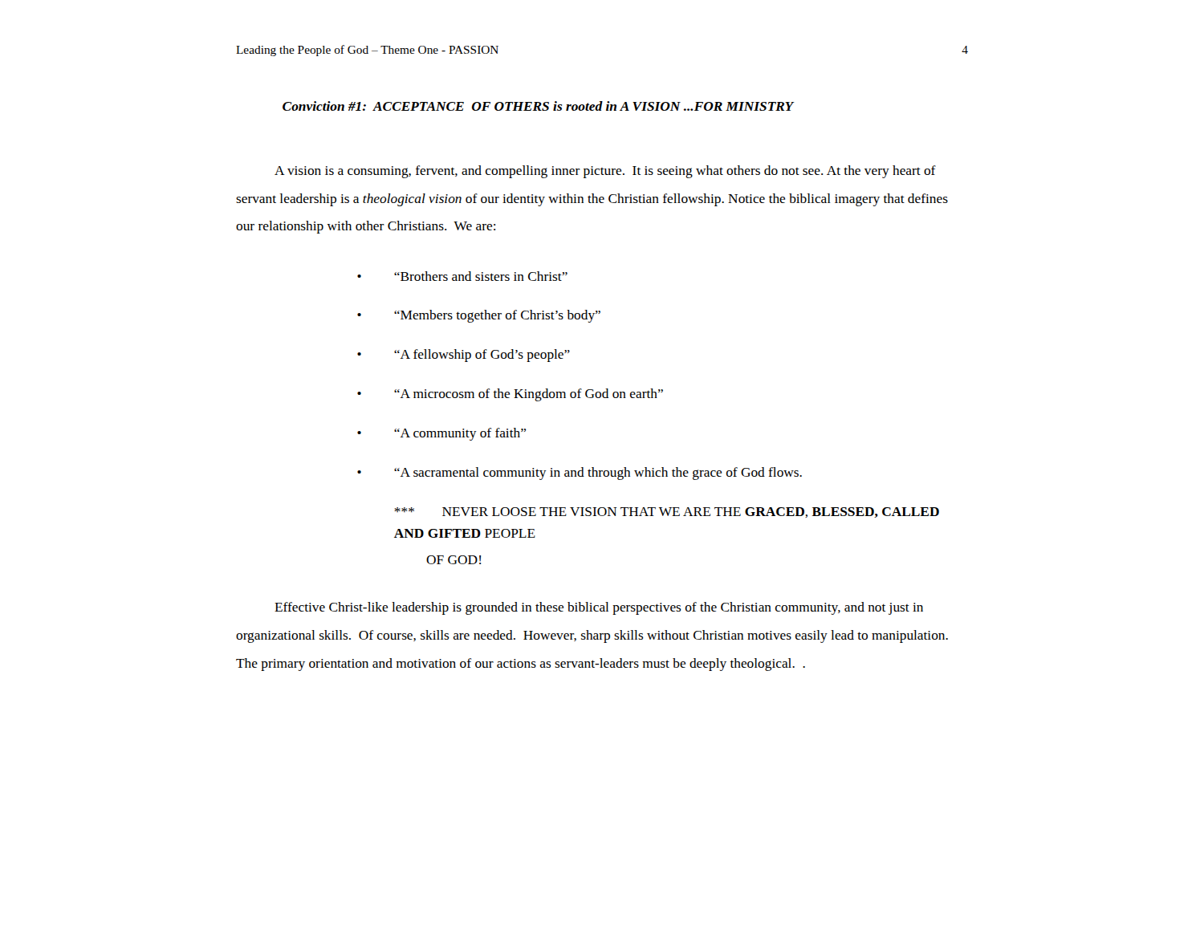Leading the People of God – Theme One - PASSION 4
Conviction #1: ACCEPTANCE OF OTHERS is rooted in A VISION ...FOR MINISTRY
A vision is a consuming, fervent, and compelling inner picture. It is seeing what others do not see. At the very heart of servant leadership is a theological vision of our identity within the Christian fellowship. Notice the biblical imagery that defines our relationship with other Christians. We are:
•“Brothers and sisters in Christ”
•“Members together of Christ’s body”
•“A fellowship of God’s people”
•“A microcosm of the Kingdom of God on earth”
•“A community of faith”
•“A sacramental community in and through which the grace of God flows.
***NEVER LOOSE THE VISION THAT WE ARE THE GRACED, BLESSED, CALLED AND GIFTED PEOPLE
OF GOD!
Effective Christ-like leadership is grounded in these biblical perspectives of the Christian community, and not just in organizational skills. Of course, skills are needed. However, sharp skills without Christian motives easily lead to manipulation. The primary orientation and motivation of our actions as servant-leaders must be deeply theological. .